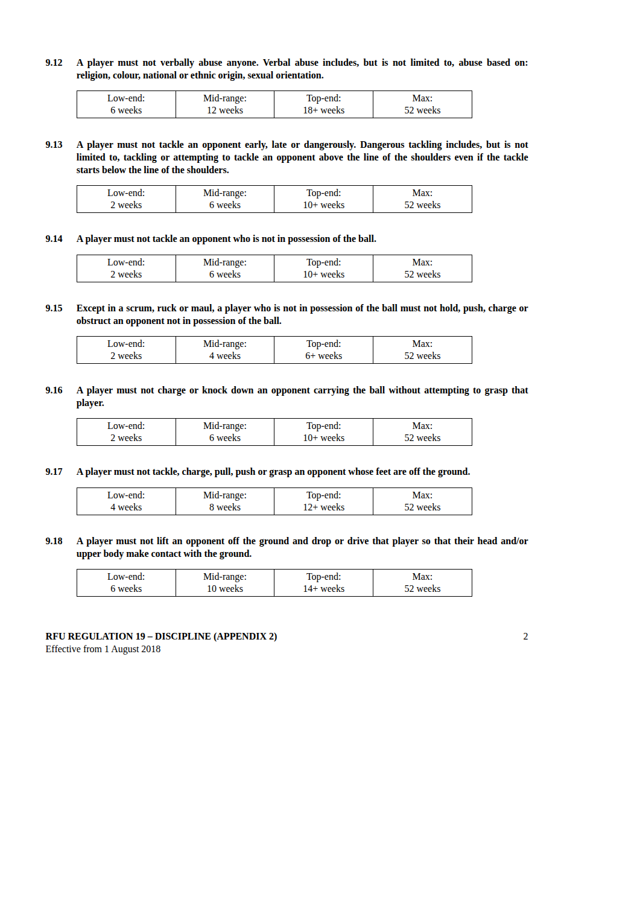9.12
A player must not verbally abuse anyone. Verbal abuse includes, but is not limited to, abuse based on: religion, colour, national or ethnic origin, sexual orientation.
| Low-end: 6 weeks | Mid-range: 12 weeks | Top-end: 18+ weeks | Max: 52 weeks |
9.13
A player must not tackle an opponent early, late or dangerously. Dangerous tackling includes, but is not limited to, tackling or attempting to tackle an opponent above the line of the shoulders even if the tackle starts below the line of the shoulders.
| Low-end: 2 weeks | Mid-range: 6 weeks | Top-end: 10+ weeks | Max: 52 weeks |
9.14
A player must not tackle an opponent who is not in possession of the ball.
| Low-end: 2 weeks | Mid-range: 6 weeks | Top-end: 10+ weeks | Max: 52 weeks |
9.15
Except in a scrum, ruck or maul, a player who is not in possession of the ball must not hold, push, charge or obstruct an opponent not in possession of the ball.
| Low-end: 2 weeks | Mid-range: 4 weeks | Top-end: 6+ weeks | Max: 52 weeks |
9.16
A player must not charge or knock down an opponent carrying the ball without attempting to grasp that player.
| Low-end: 2 weeks | Mid-range: 6 weeks | Top-end: 10+ weeks | Max: 52 weeks |
9.17
A player must not tackle, charge, pull, push or grasp an opponent whose feet are off the ground.
| Low-end: 4 weeks | Mid-range: 8 weeks | Top-end: 12+ weeks | Max: 52 weeks |
9.18
A player must not lift an opponent off the ground and drop or drive that player so that their head and/or upper body make contact with the ground.
| Low-end: 6 weeks | Mid-range: 10 weeks | Top-end: 14+ weeks | Max: 52 weeks |
RFU REGULATION 19 – DISCIPLINE (APPENDIX 2)
Effective from 1 August 2018
2